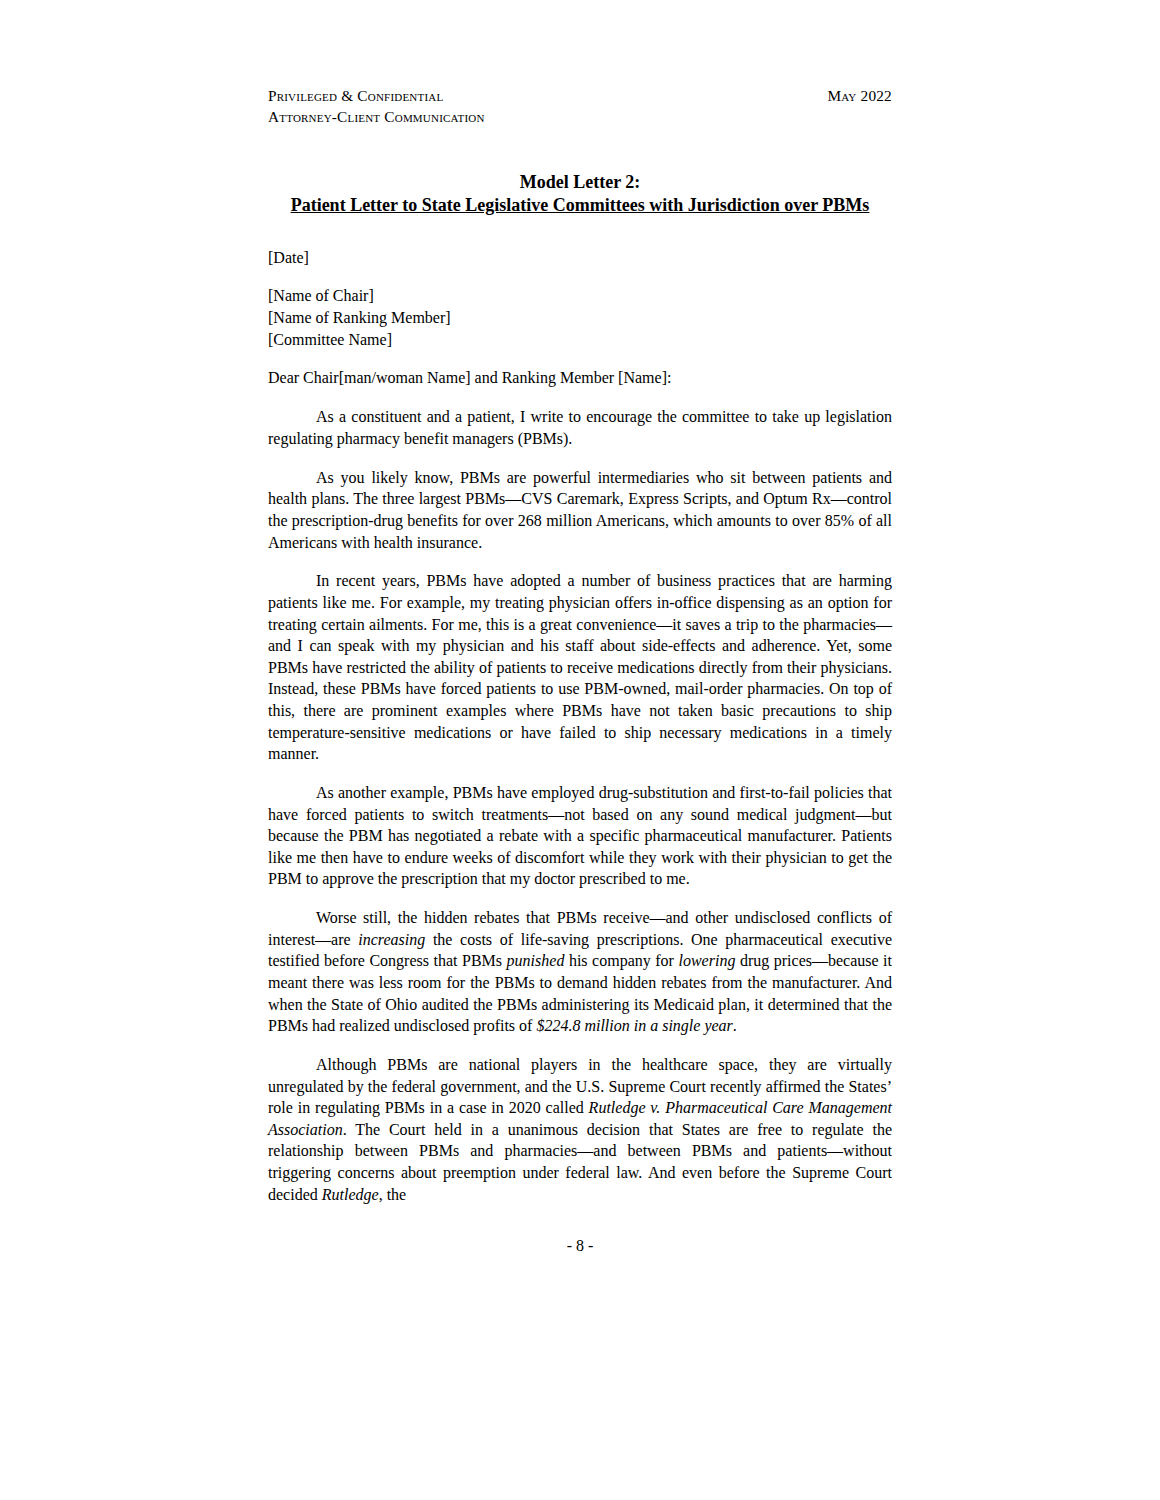Privileged & Confidential
Attorney-Client Communication
May 2022
Model Letter 2: Patient Letter to State Legislative Committees with Jurisdiction over PBMs
[Date]
[Name of Chair]
[Name of Ranking Member]
[Committee Name]
Dear Chair[man/woman Name] and Ranking Member [Name]:
As a constituent and a patient, I write to encourage the committee to take up legislation regulating pharmacy benefit managers (PBMs).
As you likely know, PBMs are powerful intermediaries who sit between patients and health plans. The three largest PBMs—CVS Caremark, Express Scripts, and Optum Rx—control the prescription-drug benefits for over 268 million Americans, which amounts to over 85% of all Americans with health insurance.
In recent years, PBMs have adopted a number of business practices that are harming patients like me. For example, my treating physician offers in-office dispensing as an option for treating certain ailments. For me, this is a great convenience—it saves a trip to the pharmacies—and I can speak with my physician and his staff about side-effects and adherence. Yet, some PBMs have restricted the ability of patients to receive medications directly from their physicians. Instead, these PBMs have forced patients to use PBM-owned, mail-order pharmacies. On top of this, there are prominent examples where PBMs have not taken basic precautions to ship temperature-sensitive medications or have failed to ship necessary medications in a timely manner.
As another example, PBMs have employed drug-substitution and first-to-fail policies that have forced patients to switch treatments—not based on any sound medical judgment—but because the PBM has negotiated a rebate with a specific pharmaceutical manufacturer. Patients like me then have to endure weeks of discomfort while they work with their physician to get the PBM to approve the prescription that my doctor prescribed to me.
Worse still, the hidden rebates that PBMs receive—and other undisclosed conflicts of interest—are increasing the costs of life-saving prescriptions. One pharmaceutical executive testified before Congress that PBMs punished his company for lowering drug prices—because it meant there was less room for the PBMs to demand hidden rebates from the manufacturer. And when the State of Ohio audited the PBMs administering its Medicaid plan, it determined that the PBMs had realized undisclosed profits of $224.8 million in a single year.
Although PBMs are national players in the healthcare space, they are virtually unregulated by the federal government, and the U.S. Supreme Court recently affirmed the States’ role in regulating PBMs in a case in 2020 called Rutledge v. Pharmaceutical Care Management Association. The Court held in a unanimous decision that States are free to regulate the relationship between PBMs and pharmacies—and between PBMs and patients—without triggering concerns about preemption under federal law. And even before the Supreme Court decided Rutledge, the
- 8 -